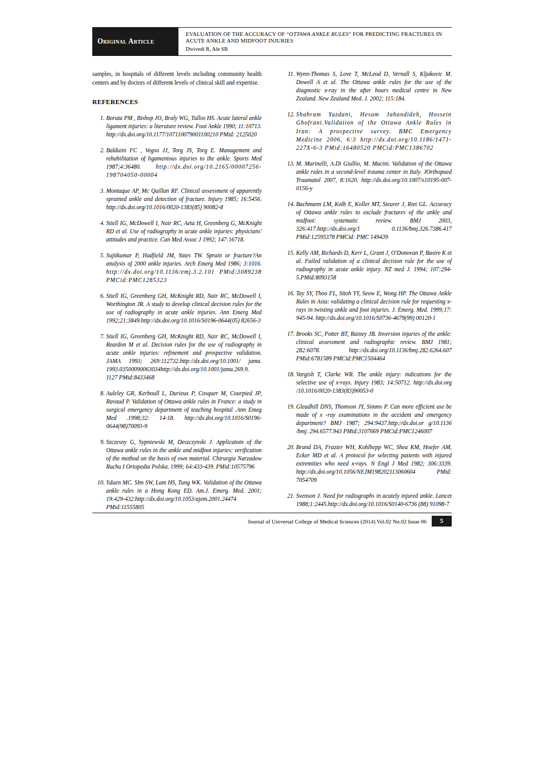Original Article
EVALUATION OF THE ACCURACY OF “OTTAWA ANKLE RULES” FOR PREDICTING FRACTURES IN ACUTE ANKLE AND MIDFOOT INJURIES
Dwivedi R, Ale SB
samples, in hospitals of different levels including community health centers and by doctors of different levels of clinical skill and expertise.
REFERENCES
Boruta PM , Bishop JO, Braly WG, Tullos HS. Acute lateral ankle ligament injuries: a literature review. Foot Ankle 1990; 11:10713. http://dx.doi.org/10.1177/107110079001100210 PMid: 2125020
Balduini FC , Vegso JJ, Torg JS, Torg E. Management and rehabilitation of ligamentous injuries to the ankle. Sports Med 1987;4:36480. http://dx.doi.org/10.2165/00007256-198704050-00004
Montaque AP, Mc Quillan RF. Clinical assessment of apparently sprained ankle and detection of fracture. Injury 1985; 16:5456. http://dx.doi.org/10.1016/0020-1383(85) 90082-8
Stiell IG, McDowell I, Nair RC, Aeta H, Greenberg G, McKnight RD et al. Use of radiography in acute ankle injuries: physicians' attitudes and practice. Can Med Assoc J 1992; 147:16718.
Sujitkumar P, Hadfield JM, Yates TW. Sprain or fracture?An analysis of 2000 ankle injuries. Arch Emerg Med 1986; 3:1016. http://dx.doi.org/10.1136/emj.3.2.101 PMid:3089238 PMCid:PMC1285323
Stiell IG, Greenberg GH, McKnight RD, Nair RC, McDowell I, Worthington JR. A study to develop clinical decision rules for the use of radiography in acute ankle injuries. Ann Emerg Med 1992;21:3849.http://dx.doi.org/10.1016/S0196-0644(05) 82656-3
Stiell IG, Greenberg GH, McKnight RD, Nair RC, McDowell I, Reardon M et al. Decision rules for the use of radiography in acute ankle injuries: refinement and prospective validation. JAMA 1993; 269:112732.http://dx.doi.org/10.1001/ jama. 1993.03500090063034http://dx.doi.org/10.1001/jama.269.9. 1127 PMid:8433468
Auleley GR, Kerboull L, Durieux P, Cosquer M, Courpied JP, Ravaud P. Validation of Ottawa ankle rules in France: a study in surgical emergency department of teaching hospital .Ann Emeg Med .1998;32: 14-18. http://dx.doi.org/10.1016/S0196-0644(98)70093-9
Szczesny G, Sypniewski M, Deszczynski J. Applicatoin of the Ottawa ankle rules in the ankle and midfoot injuries: verification of the method on the basis of own material. Chirurgia Narzadow Ruchu I Ortopedia Polska. 1999; 64:433-439. PMid:10575796
Yduen MC. SIm SW, Lam HS, Tung WK. Validation of the Ottawa ankle rules in a Hong Kong ED. Am.J. Emerg. Med. 2001; 19:429-432.http://dx.doi.org/10.1053/ajem.2001.24474 PMid:11555805
Wynn-Thomas S, Love T, McLeod D, Vernall S, Kljakovic M. Dowell A et al. The Ottawa ankle rules for the use of the diagnostic x-ray in the after hours medical centre in New Zealand. New Zealand Med. J. 2002; 115:184.
Shahram Yazdani, Hesam Jahandideh, Hossein Ghofrani.Validation of the Ottawa Ankle Rules in Iran: A prospective survey. BMC Emergency Medicine 2006, 6:3 http://dx.doi.org/10.1186/1471-227X-6-3 PMid:16480520 PMCid:PMC1386702
M. Marinelli, A.Di Giullio, M. Macini. Validation of the Ottawa ankle rules in a second-level trauma center in Italy. JOrthopaed Traumatol 2007, 8:1620. http://dx.doi.org/10.1007/s10195-007-0156-y
Bachmann LM, Kolb E, Koller MT, Steurer J, Riet GL. Accuracy of Ottawa ankle rules to exclude fractures of the ankle and midfoot: systematic review. BMJ 2003, 326:417.http://dx.doi.org/1 0.1136/bmj.326.7386.417 PMid:12595378 PMCid: PMC 149439
Kelly AM, Richards D, Kerr L, Grant J, O'Donovan P, Basire K et al. Failed validation of a clinical decision rule for the use of radiography in acute ankle injury. NZ med J. 1994; 107:294-5.PMid:8093158
Tay SY, Thoo FL, Sitoh YY, Seow E, Wong HP. The Ottawa Ankle Rules in Asia: validating a clinical decision rule for requesting x-rays in twisting ankle and foot injuries. J. Emerg. Med. 1999;17: 945-94. http://dx.doi.org/10.1016/S0736-4679(99) 00120-1
Brooks SC, Potter BT, Rainey JB. Inversion injuries of the ankle: clinical assessment and radiographic review. BMJ 1981; 282:6078. http://dx.doi.org/10.1136/bmj.282.6264.607 PMid:6781589 PMCid:PMC1504464
Vargish T, Clarke WR. The ankle injury: indications for the selective use of x-rays. Injury 1983; 14:50712. http://dx.doi.org /10.1016/0020-1383(83)90053-0
Gleadhill DNS, Thomson JY, Simms P. Can more efficient use be made of x -ray examinations in the accident and emergency department? BMJ 1987; 294:9437.http://dx.doi.or g/10.1136 /bmj. 294.6577.943 PMid:3107669 PMCid:PMC1246007
Brand DA, Frazier WH, Kohlhepp WC, Shea KM, Hoefer AM, Ecker MD et al. A protocol for selecting patients with injured extremities who need x-rays. N Engl J Med 1982; 306:3339. http://dx.doi.org/10.1056/NEJM198202113060604 PMid: 7054709
Svenson J. Need for radiographs in acutely injured ankle. Lancet 1988;1:2445.http://dx.doi.org/10.1016/S0140-6736 (88) 91098-7
Journal of Universal College of Medical Sciences (2014) Vol.02 No.02 Issue 06 5